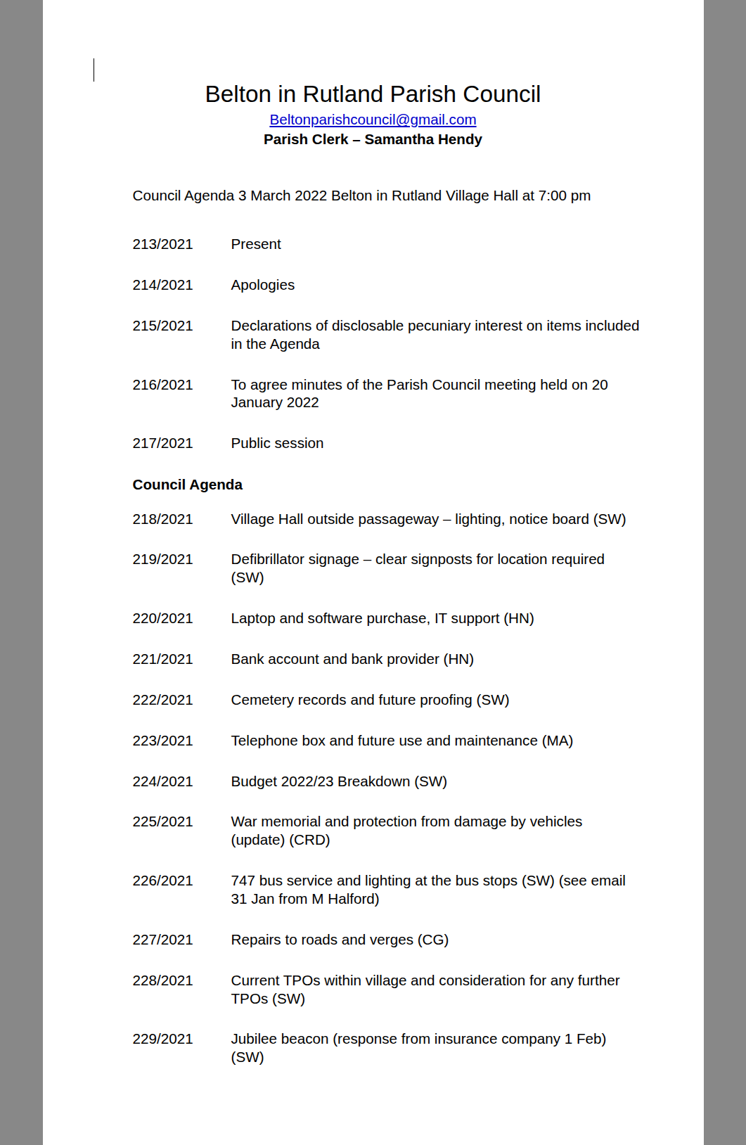Belton in Rutland Parish Council
Beltonparishcouncil@gmail.com
Parish Clerk – Samantha Hendy
Council Agenda 3 March 2022 Belton in Rutland Village Hall at 7:00 pm
213/2021
Present
214/2021
Apologies
215/2021
Declarations of disclosable pecuniary interest on items included in the Agenda
216/2021
To agree minutes of the Parish Council meeting held on 20 January 2022
217/2021
Public session
Council Agenda
218/2021
Village Hall outside passageway – lighting, notice board (SW)
219/2021
Defibrillator signage – clear signposts for location required (SW)
220/2021
Laptop and software purchase, IT support (HN)
221/2021
Bank account and bank provider (HN)
222/2021
Cemetery records and future proofing (SW)
223/2021
Telephone box and future use and maintenance (MA)
224/2021
Budget 2022/23 Breakdown (SW)
225/2021
War memorial and protection from damage by vehicles (update) (CRD)
226/2021
747 bus service and lighting at the bus stops (SW) (see email 31 Jan from M Halford)
227/2021
Repairs to roads and verges (CG)
228/2021
Current TPOs within village and consideration for any further TPOs (SW)
229/2021
Jubilee beacon (response from insurance company 1 Feb) (SW)